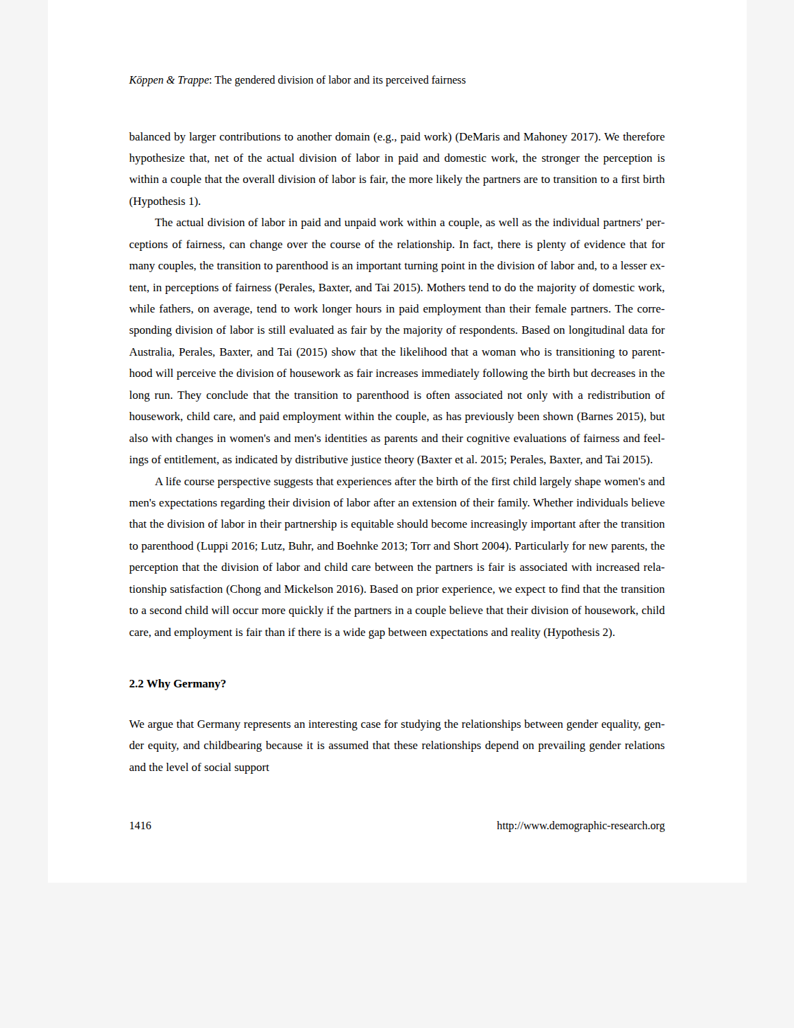Köppen & Trappe: The gendered division of labor and its perceived fairness
balanced by larger contributions to another domain (e.g., paid work) (DeMaris and Mahoney 2017). We therefore hypothesize that, net of the actual division of labor in paid and domestic work, the stronger the perception is within a couple that the overall division of labor is fair, the more likely the partners are to transition to a first birth (Hypothesis 1).
The actual division of labor in paid and unpaid work within a couple, as well as the individual partners' perceptions of fairness, can change over the course of the relationship. In fact, there is plenty of evidence that for many couples, the transition to parenthood is an important turning point in the division of labor and, to a lesser extent, in perceptions of fairness (Perales, Baxter, and Tai 2015). Mothers tend to do the majority of domestic work, while fathers, on average, tend to work longer hours in paid employment than their female partners. The corresponding division of labor is still evaluated as fair by the majority of respondents. Based on longitudinal data for Australia, Perales, Baxter, and Tai (2015) show that the likelihood that a woman who is transitioning to parenthood will perceive the division of housework as fair increases immediately following the birth but decreases in the long run. They conclude that the transition to parenthood is often associated not only with a redistribution of housework, child care, and paid employment within the couple, as has previously been shown (Barnes 2015), but also with changes in women's and men's identities as parents and their cognitive evaluations of fairness and feelings of entitlement, as indicated by distributive justice theory (Baxter et al. 2015; Perales, Baxter, and Tai 2015).
A life course perspective suggests that experiences after the birth of the first child largely shape women's and men's expectations regarding their division of labor after an extension of their family. Whether individuals believe that the division of labor in their partnership is equitable should become increasingly important after the transition to parenthood (Luppi 2016; Lutz, Buhr, and Boehnke 2013; Torr and Short 2004). Particularly for new parents, the perception that the division of labor and child care between the partners is fair is associated with increased relationship satisfaction (Chong and Mickelson 2016). Based on prior experience, we expect to find that the transition to a second child will occur more quickly if the partners in a couple believe that their division of housework, child care, and employment is fair than if there is a wide gap between expectations and reality (Hypothesis 2).
2.2 Why Germany?
We argue that Germany represents an interesting case for studying the relationships between gender equality, gender equity, and childbearing because it is assumed that these relationships depend on prevailing gender relations and the level of social support
1416 http://www.demographic-research.org